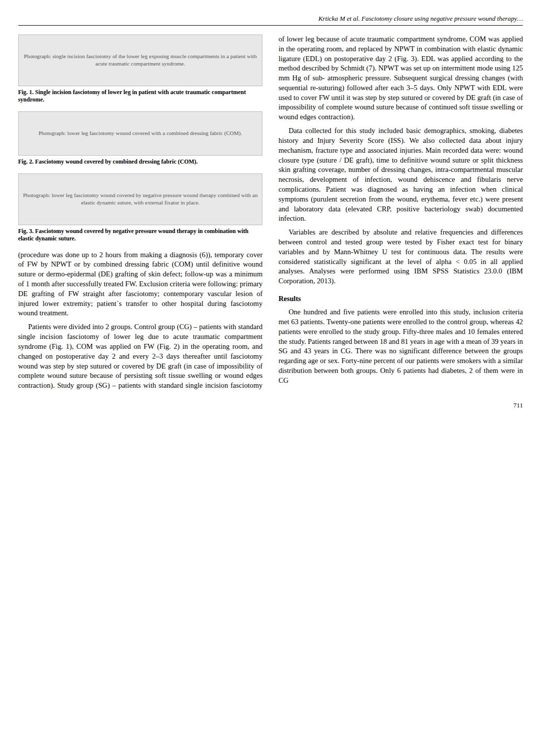Krticka M et al. Fasciotomy closure using negative pressure wound therapy…
Photograph: single incision fasciotomy of the lower leg exposing muscle compartments in a patient with acute traumatic compartment syndrome.
Fig. 1. Single incision fasciotomy of lower leg in patient with acute traumatic compartment syndrome.
Photograph: lower leg fasciotomy wound covered with a combined dressing fabric (COM).
Fig. 2. Fasciotomy wound covered by combined dressing fabric (COM).
Photograph: lower leg fasciotomy wound covered by negative pressure wound therapy combined with an elastic dynamic suture, with external fixator in place.
Fig. 3. Fasciotomy wound covered by negative pressure wound therapy in combination with elastic dynamic suture.
(procedure was done up to 2 hours from making a diagnosis (6)), temporary cover of FW by NPWT or by combined dressing fabric (COM) until definitive wound suture or dermo-epidermal (DE) grafting of skin defect; follow-up was a minimum of 1 month after successfully treated FW. Exclusion criteria were following: primary DE grafting of FW straight after fasciotomy; contemporary vascular lesion of injured lower extremity; patient´s transfer to other hospital during fasciotomy wound treatment.
Patients were divided into 2 groups. Control group (CG) – patients with standard single incision fasciotomy of lower leg due to acute traumatic compartment syndrome (Fig. 1), COM was applied on FW (Fig. 2) in the operating room, and changed on postoperative day 2 and every 2–3 days thereafter until fasciotomy wound was step by step sutured or covered by DE graft (in case of impossibility of complete wound suture because of persisting soft tissue swelling or wound edges contraction). Study group (SG) – patients with standard single incision fasciotomy of lower leg because of acute traumatic compartment syndrome, COM was applied in the operating room, and replaced by NPWT in combination with elastic dynamic ligature (EDL) on postoperative day 2 (Fig. 3). EDL was applied according to the method described by Schmidt (7). NPWT was set up on intermittent mode using 125 mm Hg of sub- atmospheric pressure. Subsequent surgical dressing changes (with sequential re-suturing) followed after each 3–5 days. Only NPWT with EDL were used to cover FW until it was step by step sutured or covered by DE graft (in case of impossibility of complete wound suture because of continued soft tissue swelling or wound edges contraction).
Data collected for this study included basic demographics, smoking, diabetes history and Injury Severity Score (ISS). We also collected data about injury mechanism, fracture type and associated injuries. Main recorded data were: wound closure type (suture / DE graft), time to definitive wound suture or split thickness skin grafting coverage, number of dressing changes, intra-compartmental muscular necrosis, development of infection, wound dehiscence and fibularis nerve complications. Patient was diagnosed as having an infection when clinical symptoms (purulent secretion from the wound, erythema, fever etc.) were present and laboratory data (elevated CRP, positive bacteriology swab) documented infection.
Variables are described by absolute and relative frequencies and differences between control and tested group were tested by Fisher exact test for binary variables and by Mann-Whitney U test for continuous data. The results were considered statistically significant at the level of alpha < 0.05 in all applied analyses. Analyses were performed using IBM SPSS Statistics 23.0.0 (IBM Corporation, 2013).
Results
One hundred and five patients were enrolled into this study, inclusion criteria met 63 patients. Twenty-one patients were enrolled to the control group, whereas 42 patients were enrolled to the study group. Fifty-three males and 10 females entered the study. Patients ranged between 18 and 81 years in age with a mean of 39 years in SG and 43 years in CG. There was no significant difference between the groups regarding age or sex. Forty-nine percent of our patients were smokers with a similar distribution between both groups. Only 6 patients had diabetes, 2 of them were in CG
711